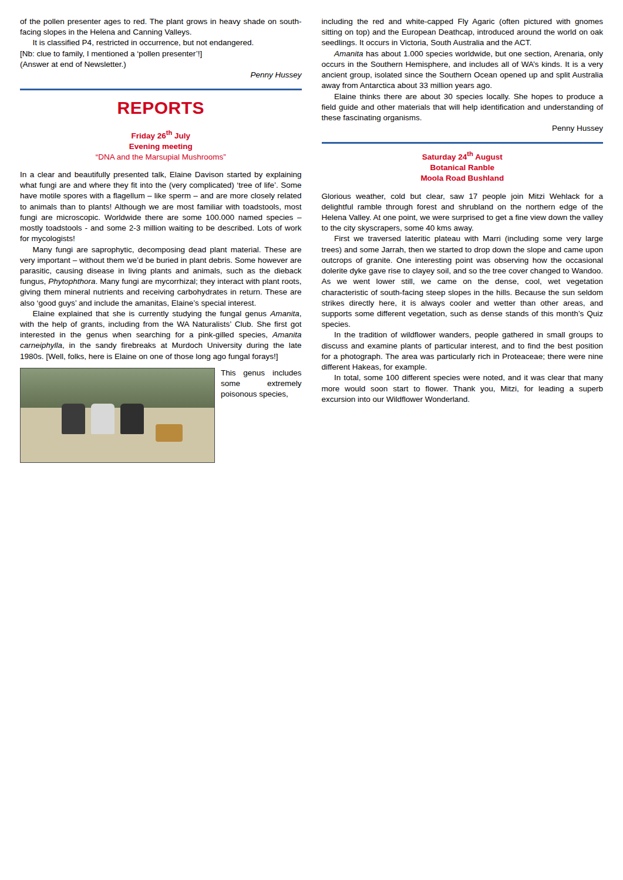of the pollen presenter ages to red. The plant grows in heavy shade on south-facing slopes in the Helena and Canning Valleys.
It is classified P4, restricted in occurrence, but not endangered.
[Nb: clue to family, I mentioned a ‘pollen presenter’!]
(Answer at end of Newsletter.)
Penny Hussey
REPORTS
Friday 26th July
Evening meeting
“DNA and the Marsupial Mushrooms”
In a clear and beautifully presented talk, Elaine Davison started by explaining what fungi are and where they fit into the (very complicated) ‘tree of life’. Some have motile spores with a flagellum – like sperm – and are more closely related to animals than to plants! Although we are most familiar with toadstools, most fungi are microscopic. Worldwide there are some 100.000 named species – mostly toadstools - and some 2-3 million waiting to be described. Lots of work for mycologists!
Many fungi are saprophytic, decomposing dead plant material. These are very important – without them we’d be buried in plant debris. Some however are parasitic, causing disease in living plants and animals, such as the dieback fungus, Phytophthora. Many fungi are mycorrhizal; they interact with plant roots, giving them mineral nutrients and receiving carbohydrates in return. These are also ‘good guys’ and include the amanitas, Elaine’s special interest.
Elaine explained that she is currently studying the fungal genus Amanita, with the help of grants, including from the WA Naturalists’ Club. She first got interested in the genus when searching for a pink-gilled species, Amanita carneiphylla, in the sandy firebreaks at Murdoch University during the late 1980s. [Well, folks, here is Elaine on one of those long ago fungal forays!]
This genus includes some extremely poisonous species,
including the red and white-capped Fly Agaric (often pictured with gnomes sitting on top) and the European Deathcap, introduced around the world on oak seedlings. It occurs in Victoria, South Australia and the ACT.
Amanita has about 1.000 species worldwide, but one section, Arenaria, only occurs in the Southern Hemisphere, and includes all of WA’s kinds. It is a very ancient group, isolated since the Southern Ocean opened up and split Australia away from Antarctica about 33 million years ago.
Elaine thinks there are about 30 species locally. She hopes to produce a field guide and other materials that will help identification and understanding of these fascinating organisms.
Penny Hussey
Saturday 24th August
Botanical Ranble
Moola Road Bushland
Glorious weather, cold but clear, saw 17 people join Mitzi Wehlack for a delightful ramble through forest and shrubland on the northern edge of the Helena Valley. At one point, we were surprised to get a fine view down the valley to the city skyscrapers, some 40 kms away.
First we traversed lateritic plateau with Marri (including some very large trees) and some Jarrah, then we started to drop down the slope and came upon outcrops of granite. One interesting point was observing how the occasional dolerite dyke gave rise to clayey soil, and so the tree cover changed to Wandoo. As we went lower still, we came on the dense, cool, wet vegetation characteristic of south-facing steep slopes in the hills. Because the sun seldom strikes directly here, it is always cooler and wetter than other areas, and supports some different vegetation, such as dense stands of this month’s Quiz species.
In the tradition of wildflower wanders, people gathered in small groups to discuss and examine plants of particular interest, and to find the best position for a photograph. The area was particularly rich in Proteaceae; there were nine different Hakeas, for example.
In total, some 100 different species were noted, and it was clear that many more would soon start to flower. Thank you, Mitzi, for leading a superb excursion into our Wildflower Wonderland.